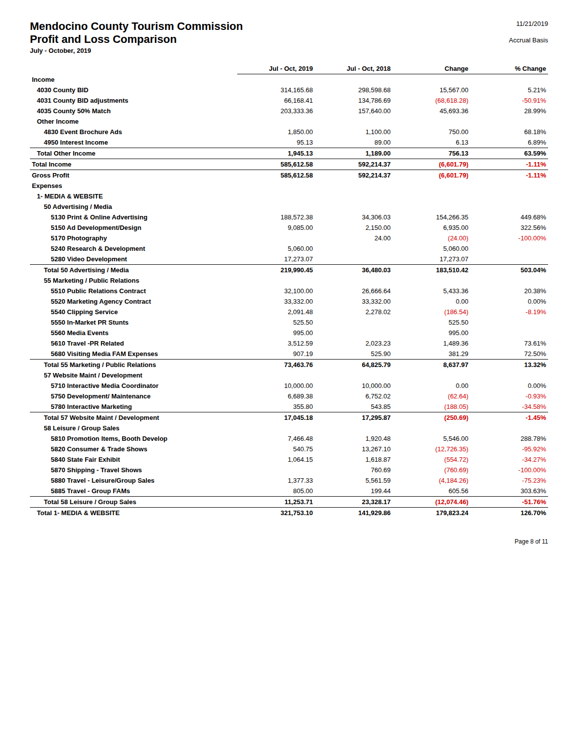Mendocino County Tourism Commission
Profit and Loss Comparison
July - October, 2019
11/21/2019
Accrual Basis
| | Jul - Oct, 2019 | Jul - Oct, 2018 | Change | % Change |
| --- | --- | --- | --- | --- |
| Income | | | | |
| 4030 County BID | 314,165.68 | 298,598.68 | 15,567.00 | 5.21% |
| 4031 County BID adjustments | 66,168.41 | 134,786.69 | (68,618.28) | -50.91% |
| 4035 County 50% Match | 203,333.36 | 157,640.00 | 45,693.36 | 28.99% |
| Other Income | | | | |
| 4830 Event Brochure Ads | 1,850.00 | 1,100.00 | 750.00 | 68.18% |
| 4950 Interest Income | 95.13 | 89.00 | 6.13 | 6.89% |
| Total Other Income | 1,945.13 | 1,189.00 | 756.13 | 63.59% |
| Total Income | 585,612.58 | 592,214.37 | (6,601.79) | -1.11% |
| Gross Profit | 585,612.58 | 592,214.37 | (6,601.79) | -1.11% |
| Expenses | | | | |
| 1- MEDIA & WEBSITE | | | | |
| 50 Advertising / Media | | | | |
| 5130 Print & Online Advertising | 188,572.38 | 34,306.03 | 154,266.35 | 449.68% |
| 5150 Ad Development/Design | 9,085.00 | 2,150.00 | 6,935.00 | 322.56% |
| 5170 Photography | | 24.00 | (24.00) | -100.00% |
| 5240 Research & Development | 5,060.00 | | 5,060.00 | |
| 5280 Video Development | 17,273.07 | | 17,273.07 | |
| Total 50 Advertising / Media | 219,990.45 | 36,480.03 | 183,510.42 | 503.04% |
| 55 Marketing / Public Relations | | | | |
| 5510 Public Relations Contract | 32,100.00 | 26,666.64 | 5,433.36 | 20.38% |
| 5520 Marketing Agency Contract | 33,332.00 | 33,332.00 | 0.00 | 0.00% |
| 5540 Clipping Service | 2,091.48 | 2,278.02 | (186.54) | -8.19% |
| 5550 In-Market PR Stunts | 525.50 | | 525.50 | |
| 5560 Media Events | 995.00 | | 995.00 | |
| 5610 Travel -PR Related | 3,512.59 | 2,023.23 | 1,489.36 | 73.61% |
| 5680 Visiting Media FAM Expenses | 907.19 | 525.90 | 381.29 | 72.50% |
| Total 55 Marketing / Public Relations | 73,463.76 | 64,825.79 | 8,637.97 | 13.32% |
| 57 Website Maint / Development | | | | |
| 5710 Interactive Media Coordinator | 10,000.00 | 10,000.00 | 0.00 | 0.00% |
| 5750 Development/ Maintenance | 6,689.38 | 6,752.02 | (62.64) | -0.93% |
| 5780 Interactive Marketing | 355.80 | 543.85 | (188.05) | -34.58% |
| Total 57 Website Maint / Development | 17,045.18 | 17,295.87 | (250.69) | -1.45% |
| 58 Leisure / Group Sales | | | | |
| 5810 Promotion Items, Booth Develop | 7,466.48 | 1,920.48 | 5,546.00 | 288.78% |
| 5820 Consumer & Trade Shows | 540.75 | 13,267.10 | (12,726.35) | -95.92% |
| 5840 State Fair Exhibit | 1,064.15 | 1,618.87 | (554.72) | -34.27% |
| 5870 Shipping - Travel Shows | | 760.69 | (760.69) | -100.00% |
| 5880 Travel - Leisure/Group Sales | 1,377.33 | 5,561.59 | (4,184.26) | -75.23% |
| 5885 Travel - Group FAMs | 805.00 | 199.44 | 605.56 | 303.63% |
| Total 58 Leisure / Group Sales | 11,253.71 | 23,328.17 | (12,074.46) | -51.76% |
| Total 1- MEDIA & WEBSITE | 321,753.10 | 141,929.86 | 179,823.24 | 126.70% |
Page 8 of 11